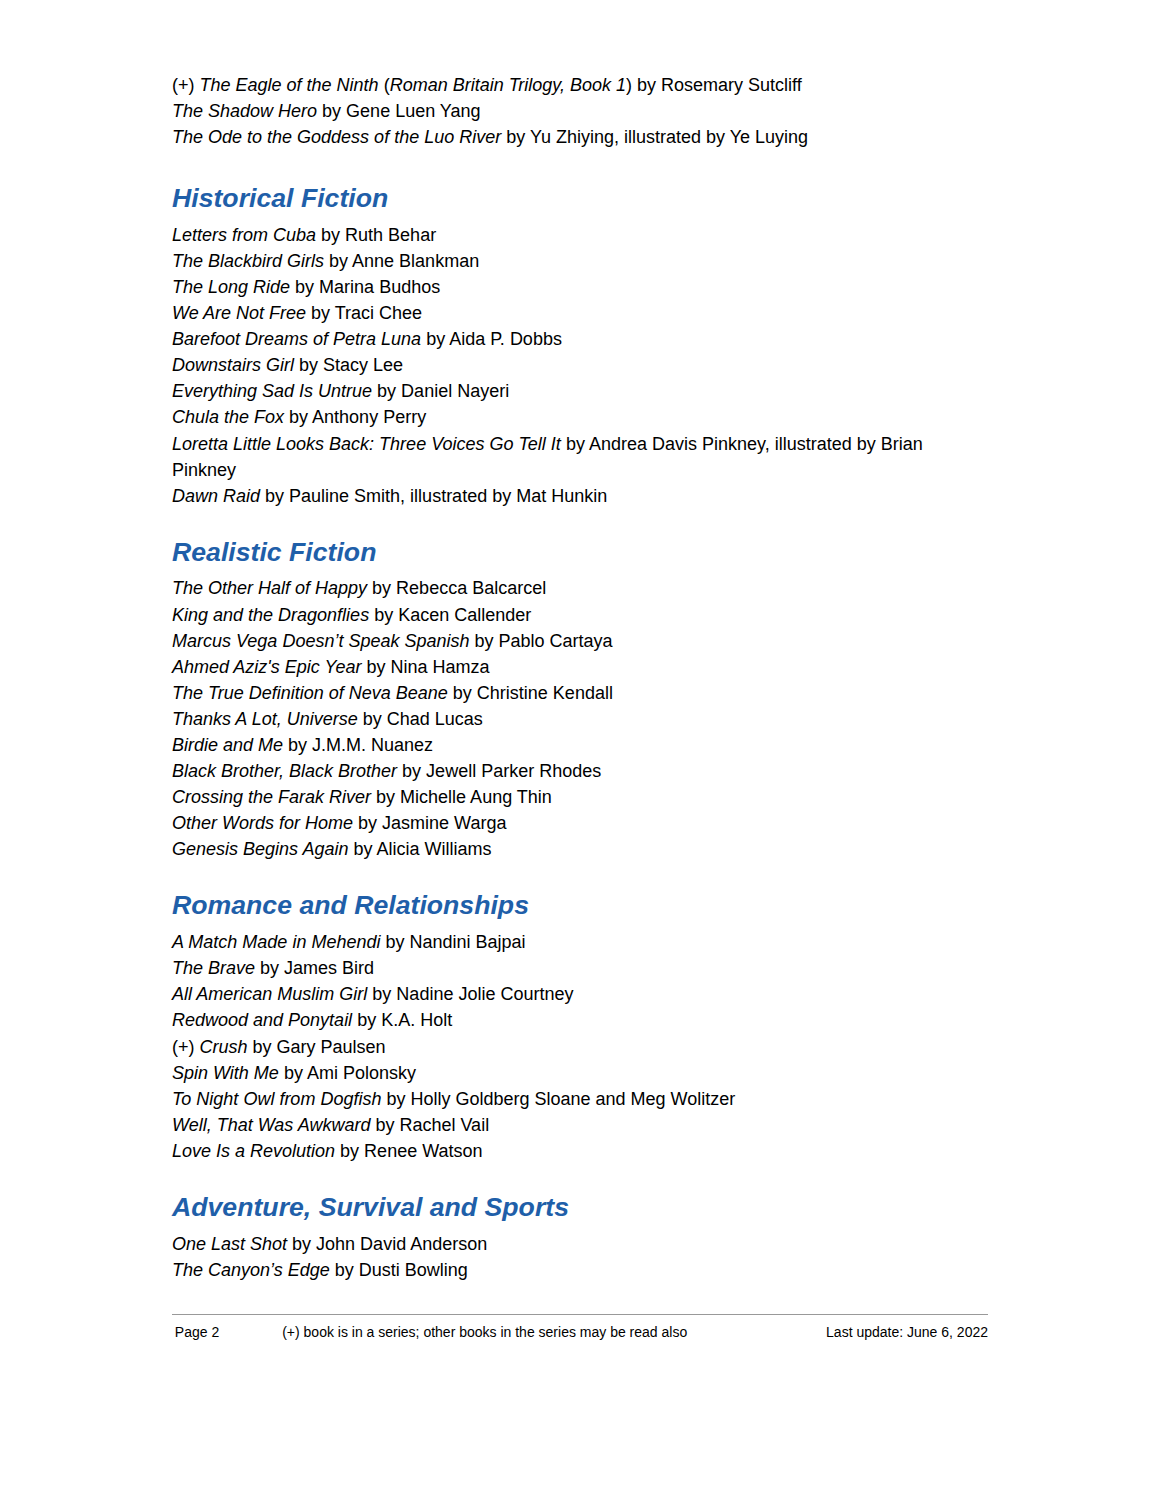(+) The Eagle of the Ninth (Roman Britain Trilogy, Book 1) by Rosemary Sutcliff
The Shadow Hero by Gene Luen Yang
The Ode to the Goddess of the Luo River by Yu Zhiying, illustrated by Ye Luying
Historical Fiction
Letters from Cuba by Ruth Behar
The Blackbird Girls by Anne Blankman
The Long Ride by Marina Budhos
We Are Not Free by Traci Chee
Barefoot Dreams of Petra Luna by Aida P. Dobbs
Downstairs Girl by Stacy Lee
Everything Sad Is Untrue by Daniel Nayeri
Chula the Fox by Anthony Perry
Loretta Little Looks Back: Three Voices Go Tell It by Andrea Davis Pinkney, illustrated by Brian Pinkney
Dawn Raid by Pauline Smith, illustrated by Mat Hunkin
Realistic Fiction
The Other Half of Happy by Rebecca Balcarcel
King and the Dragonflies by Kacen Callender
Marcus Vega Doesn’t Speak Spanish by Pablo Cartaya
Ahmed Aziz's Epic Year by Nina Hamza
The True Definition of Neva Beane by Christine Kendall
Thanks A Lot, Universe by Chad Lucas
Birdie and Me by J.M.M. Nuanez
Black Brother, Black Brother by Jewell Parker Rhodes
Crossing the Farak River by Michelle Aung Thin
Other Words for Home by Jasmine Warga
Genesis Begins Again by Alicia Williams
Romance and Relationships
A Match Made in Mehendi by Nandini Bajpai
The Brave by James Bird
All American Muslim Girl by Nadine Jolie Courtney
Redwood and Ponytail by K.A. Holt
(+) Crush by Gary Paulsen
Spin With Me by Ami Polonsky
To Night Owl from Dogfish by Holly Goldberg Sloane and Meg Wolitzer
Well, That Was Awkward by Rachel Vail
Love Is a Revolution by Renee Watson
Adventure, Survival and Sports
One Last Shot by John David Anderson
The Canyon’s Edge by Dusti Bowling
Page 2 (+) book is in a series; other books in the series may be read also Last update: June 6, 2022